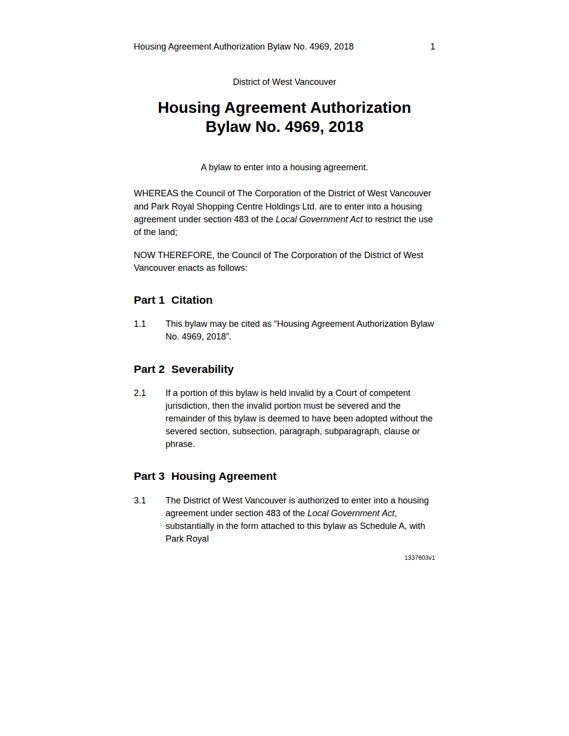Housing Agreement Authorization Bylaw No. 4969, 2018 1
District of West Vancouver
Housing Agreement Authorization
Bylaw No. 4969, 2018
A bylaw to enter into a housing agreement.
WHEREAS the Council of The Corporation of the District of West Vancouver and Park Royal Shopping Centre Holdings Ltd. are to enter into a housing agreement under section 483 of the Local Government Act to restrict the use of the land;
NOW THEREFORE, the Council of The Corporation of the District of West Vancouver enacts as follows:
Part 1 Citation
1.1
This bylaw may be cited as “Housing Agreement Authorization Bylaw No. 4969, 2018”.
Part 2 Severability
2.1
If a portion of this bylaw is held invalid by a Court of competent jurisdiction, then the invalid portion must be severed and the remainder of this bylaw is deemed to have been adopted without the severed section, subsection, paragraph, subparagraph, clause or phrase.
Part 3 Housing Agreement
3.1
The District of West Vancouver is authorized to enter into a housing agreement under section 483 of the Local Government Act, substantially in the form attached to this bylaw as Schedule A, with Park Royal
1337603v1